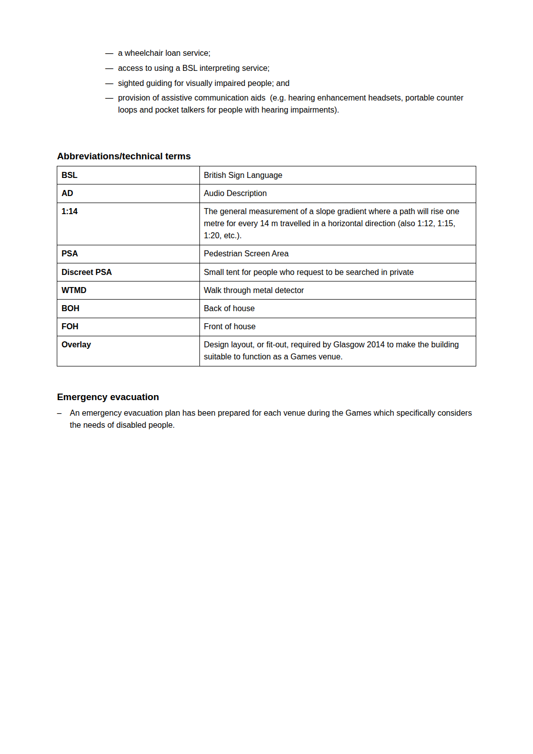a wheelchair loan service;
access to using a BSL interpreting service;
sighted guiding for visually impaired people; and
provision of assistive communication aids (e.g. hearing enhancement headsets, portable counter loops and pocket talkers for people with hearing impairments).
Abbreviations/technical terms
| BSL | British Sign Language |
| AD | Audio Description |
| 1:14 | The general measurement of a slope gradient where a path will rise one metre for every 14 m travelled in a horizontal direction (also 1:12, 1:15, 1:20, etc.). |
| PSA | Pedestrian Screen Area |
| Discreet PSA | Small tent for people who request to be searched in private |
| WTMD | Walk through metal detector |
| BOH | Back of house |
| FOH | Front of house |
| Overlay | Design layout, or fit-out, required by Glasgow 2014 to make the building suitable to function as a Games venue. |
Emergency evacuation
An emergency evacuation plan has been prepared for each venue during the Games which specifically considers the needs of disabled people.